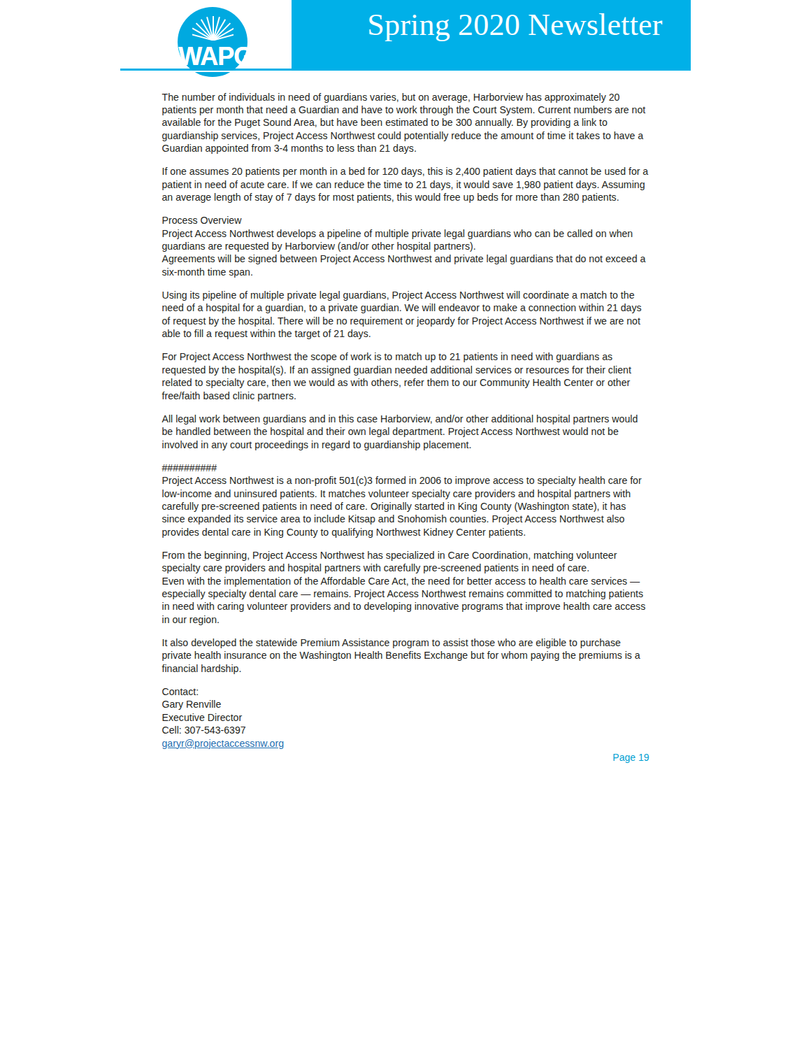Spring 2020 Newsletter
WAPG
The number of individuals in need of guardians varies, but on average, Harborview has approximately 20 patients per month that need a Guardian and have to work through the Court System. Current numbers are not available for the Puget Sound Area, but have been estimated to be 300 annually. By providing a link to guardianship services, Project Access Northwest could potentially reduce the amount of time it takes to have a Guardian appointed from 3-4 months to less than 21 days.
If one assumes 20 patients per month in a bed for 120 days, this is 2,400 patient days that cannot be used for a patient in need of acute care. If we can reduce the time to 21 days, it would save 1,980 patient days. Assuming an average length of stay of 7 days for most patients, this would free up beds for more than 280 patients.
Process Overview
Project Access Northwest develops a pipeline of multiple private legal guardians who can be called on when guardians are requested by Harborview (and/or other hospital partners).
Agreements will be signed between Project Access Northwest and private legal guardians that do not exceed a six-month time span.
Using its pipeline of multiple private legal guardians, Project Access Northwest will coordinate a match to the need of a hospital for a guardian, to a private guardian. We will endeavor to make a connection within 21 days of request by the hospital. There will be no requirement or jeopardy for Project Access Northwest if we are not able to fill a request within the target of 21 days.
For Project Access Northwest the scope of work is to match up to 21 patients in need with guardians as requested by the hospital(s). If an assigned guardian needed additional services or resources for their client related to specialty care, then we would as with others, refer them to our Community Health Center or other free/faith based clinic partners.
All legal work between guardians and in this case Harborview, and/or other additional hospital partners would be handled between the hospital and their own legal department. Project Access Northwest would not be involved in any court proceedings in regard to guardianship placement.
##########
Project Access Northwest is a non-profit 501(c)3 formed in 2006 to improve access to specialty health care for low-income and uninsured patients. It matches volunteer specialty care providers and hospital partners with carefully pre-screened patients in need of care. Originally started in King County (Washington state), it has since expanded its service area to include Kitsap and Snohomish counties. Project Access Northwest also provides dental care in King County to qualifying Northwest Kidney Center patients.
From the beginning, Project Access Northwest has specialized in Care Coordination, matching volunteer specialty care providers and hospital partners with carefully pre-screened patients in need of care.
Even with the implementation of the Affordable Care Act, the need for better access to health care services — especially specialty dental care — remains. Project Access Northwest remains committed to matching patients in need with caring volunteer providers and to developing innovative programs that improve health care access in our region.
It also developed the statewide Premium Assistance program to assist those who are eligible to purchase private health insurance on the Washington Health Benefits Exchange but for whom paying the premiums is a financial hardship.
Contact:
Gary Renville
Executive Director
Cell: 307-543-6397
garyr@projectaccessnw.org
Page 19